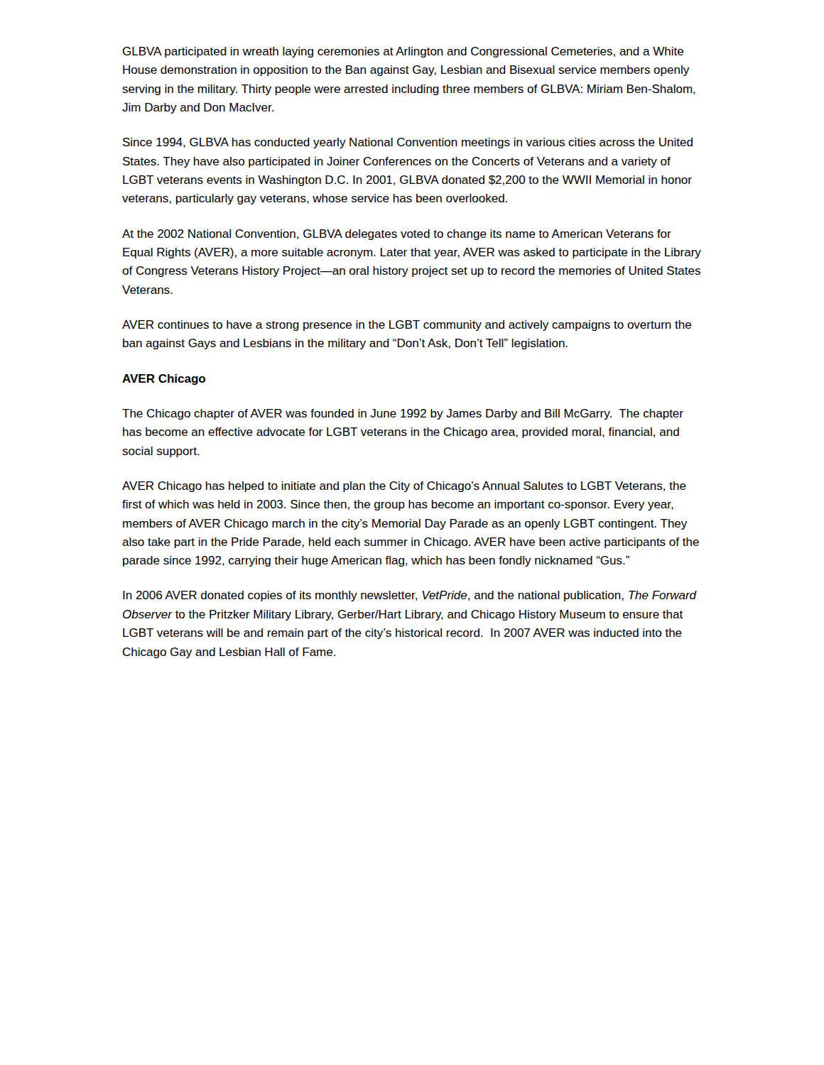GLBVA participated in wreath laying ceremonies at Arlington and Congressional Cemeteries, and a White House demonstration in opposition to the Ban against Gay, Lesbian and Bisexual service members openly serving in the military. Thirty people were arrested including three members of GLBVA: Miriam Ben-Shalom, Jim Darby and Don MacIver.
Since 1994, GLBVA has conducted yearly National Convention meetings in various cities across the United States. They have also participated in Joiner Conferences on the Concerts of Veterans and a variety of LGBT veterans events in Washington D.C. In 2001, GLBVA donated $2,200 to the WWII Memorial in honor veterans, particularly gay veterans, whose service has been overlooked.
At the 2002 National Convention, GLBVA delegates voted to change its name to American Veterans for Equal Rights (AVER), a more suitable acronym. Later that year, AVER was asked to participate in the Library of Congress Veterans History Project—an oral history project set up to record the memories of United States Veterans.
AVER continues to have a strong presence in the LGBT community and actively campaigns to overturn the ban against Gays and Lesbians in the military and “Don’t Ask, Don’t Tell” legislation.
AVER Chicago
The Chicago chapter of AVER was founded in June 1992 by James Darby and Bill McGarry. The chapter has become an effective advocate for LGBT veterans in the Chicago area, provided moral, financial, and social support.
AVER Chicago has helped to initiate and plan the City of Chicago’s Annual Salutes to LGBT Veterans, the first of which was held in 2003. Since then, the group has become an important co-sponsor. Every year, members of AVER Chicago march in the city’s Memorial Day Parade as an openly LGBT contingent. They also take part in the Pride Parade, held each summer in Chicago. AVER have been active participants of the parade since 1992, carrying their huge American flag, which has been fondly nicknamed “Gus.”
In 2006 AVER donated copies of its monthly newsletter, VetPride, and the national publication, The Forward Observer to the Pritzker Military Library, Gerber/Hart Library, and Chicago History Museum to ensure that LGBT veterans will be and remain part of the city’s historical record. In 2007 AVER was inducted into the Chicago Gay and Lesbian Hall of Fame.